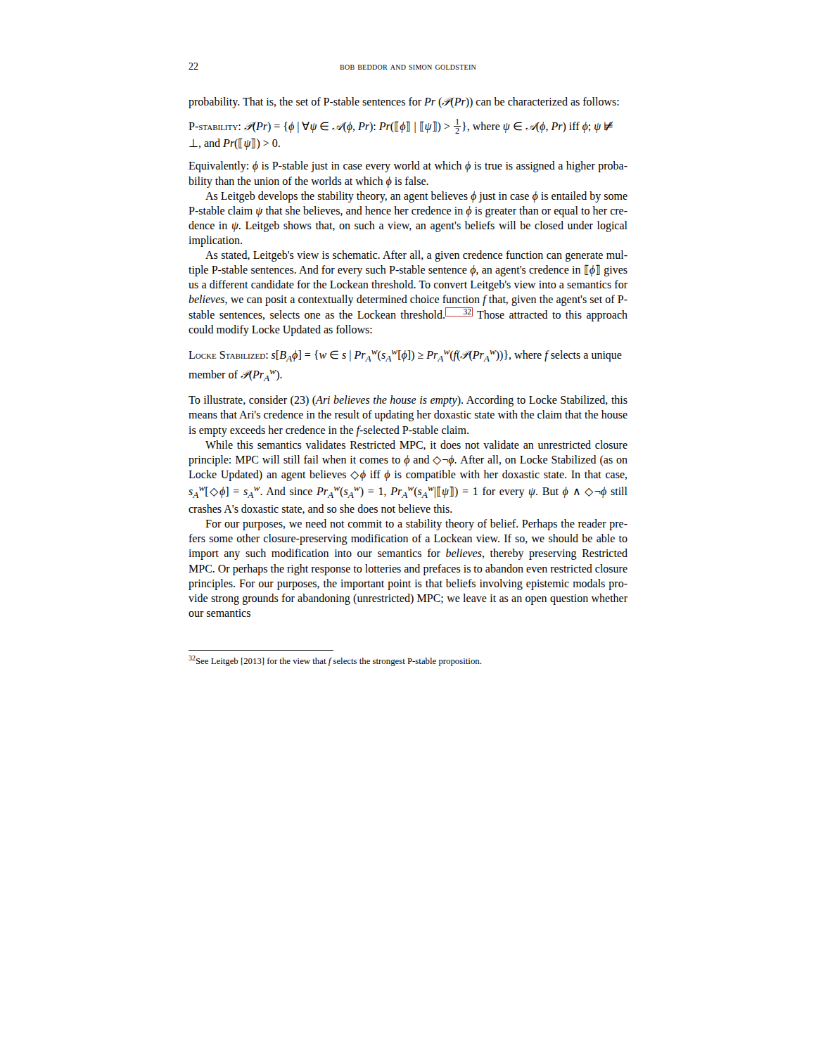22 bob beddor and simon goldstein
probability. That is, the set of P-stable sentences for Pr (𝒫(Pr)) can be characterized as follows:
P-stability: 𝒫(Pr) = {ϕ | ∀ψ ∈ 𝒜(ϕ, Pr): Pr(⟦ϕ⟧ | ⟦ψ⟧) > 12}, where ψ ∈ 𝒜(ϕ, Pr) iff ϕ; ψ ⊭̸ ⊥, and Pr(⟦ψ⟧) > 0.
Equivalently: ϕ is P-stable just in case every world at which ϕ is true is assigned a higher probability than the union of the worlds at which ϕ is false.
As Leitgeb develops the stability theory, an agent believes ϕ just in case ϕ is entailed by some P-stable claim ψ that she believes, and hence her credence in ϕ is greater than or equal to her credence in ψ. Leitgeb shows that, on such a view, an agent's beliefs will be closed under logical implication.
As stated, Leitgeb's view is schematic. After all, a given credence function can generate multiple P-stable sentences. And for every such P-stable sentence ϕ, an agent's credence in ⟦ϕ⟧ gives us a different candidate for the Lockean threshold. To convert Leitgeb's view into a semantics for believes, we can posit a contextually determined choice function f that, given the agent's set of P-stable sentences, selects one as the Lockean threshold.32 Those attracted to this approach could modify Locke Updated as follows:
Locke Stabilized: s[BAϕ] = {w ∈ s | PrAw(sAw[ϕ]) ≥ PrAw(f(𝒫(PrAw))}, where f selects a unique member of 𝒫(PrAw).
To illustrate, consider (23) (Ari believes the house is empty). According to Locke Stabilized, this means that Ari's credence in the result of updating her doxastic state with the claim that the house is empty exceeds her credence in the f-selected P-stable claim.
While this semantics validates Restricted MPC, it does not validate an unrestricted closure principle: MPC will still fail when it comes to ϕ and ◇¬ϕ. After all, on Locke Stabilized (as on Locke Updated) an agent believes ◇ϕ iff ϕ is compatible with her doxastic state. In that case, sAw[◇ϕ] = sAw. And since PrAw(sAw) = 1, PrAw(sAw|⟦ψ⟧) = 1 for every ψ. But ϕ ∧ ◇¬ϕ still crashes A's doxastic state, and so she does not believe this.
For our purposes, we need not commit to a stability theory of belief. Perhaps the reader prefers some other closure-preserving modification of a Lockean view. If so, we should be able to import any such modification into our semantics for believes, thereby preserving Restricted MPC. Or perhaps the right response to lotteries and prefaces is to abandon even restricted closure principles. For our purposes, the important point is that beliefs involving epistemic modals provide strong grounds for abandoning (unrestricted) MPC; we leave it as an open question whether our semantics
32See Leitgeb [2013] for the view that f selects the strongest P-stable proposition.